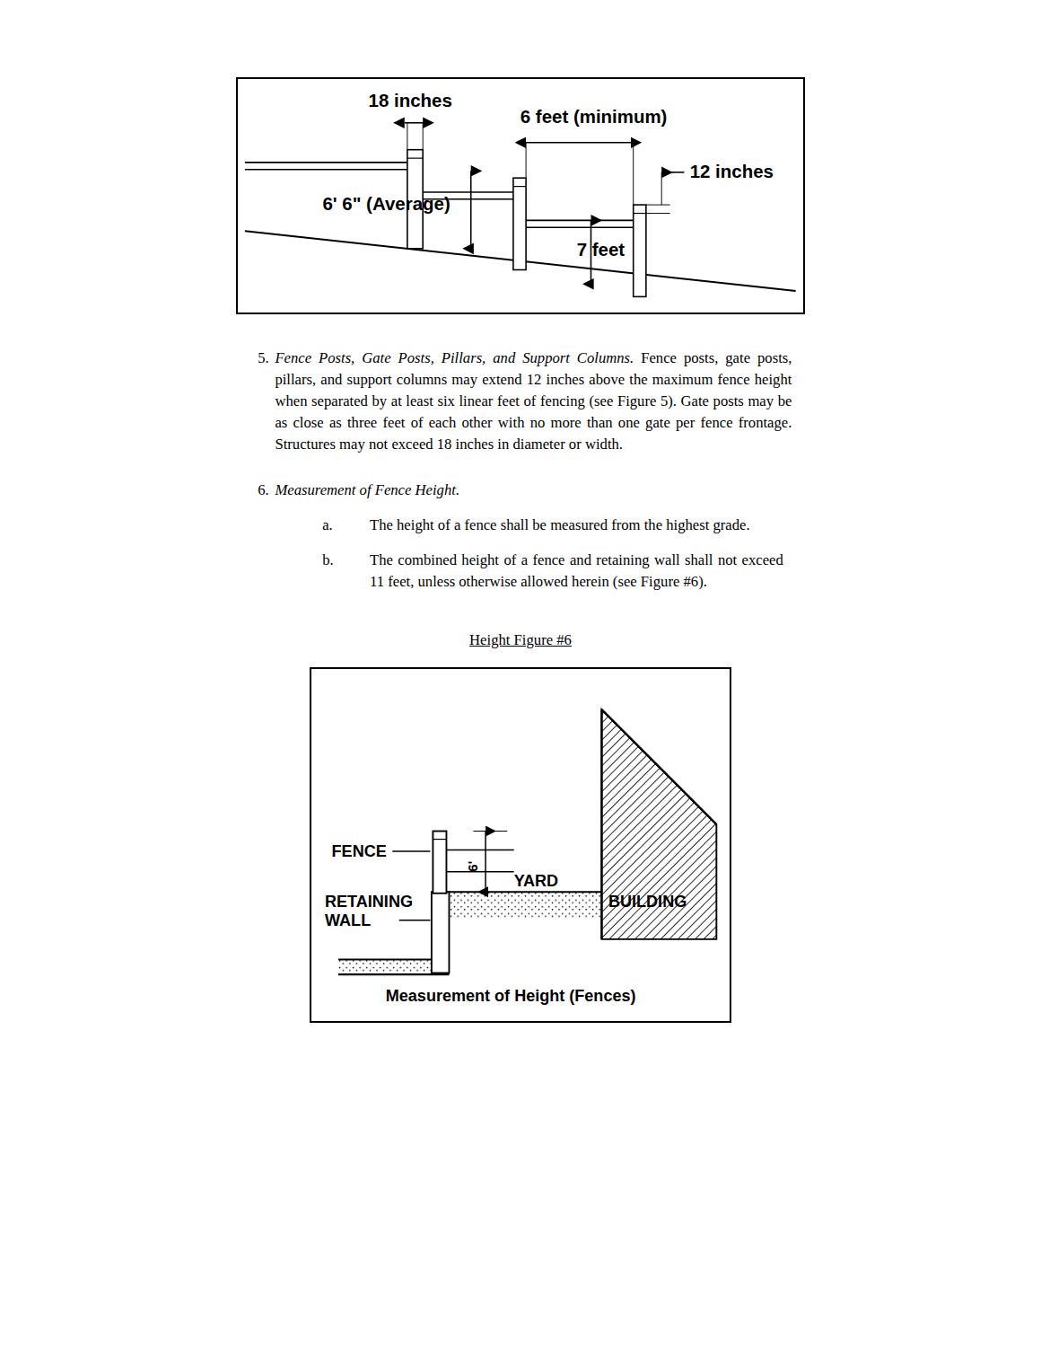18 inches 6 feet (minimum) 12 inches 6' 6" (Average) 7 feet
5.
Fence Posts, Gate Posts, Pillars, and Support Columns. Fence posts, gate posts, pillars, and support columns may extend 12 inches above the maximum fence height when separated by at least six linear feet of fencing (see Figure 5). Gate posts may be as close as three feet of each other with no more than one gate per fence frontage. Structures may not exceed 18 inches in diameter or width.
6.
Measurement of Fence Height.
a.
The height of a fence shall be measured from the highest grade.
b.
The combined height of a fence and retaining wall shall not exceed 11 feet, unless otherwise allowed herein (see Figure #6).
Height Figure #6
6' FENCE YARD RETAINING WALL BUILDING Measurement of Height (Fences)